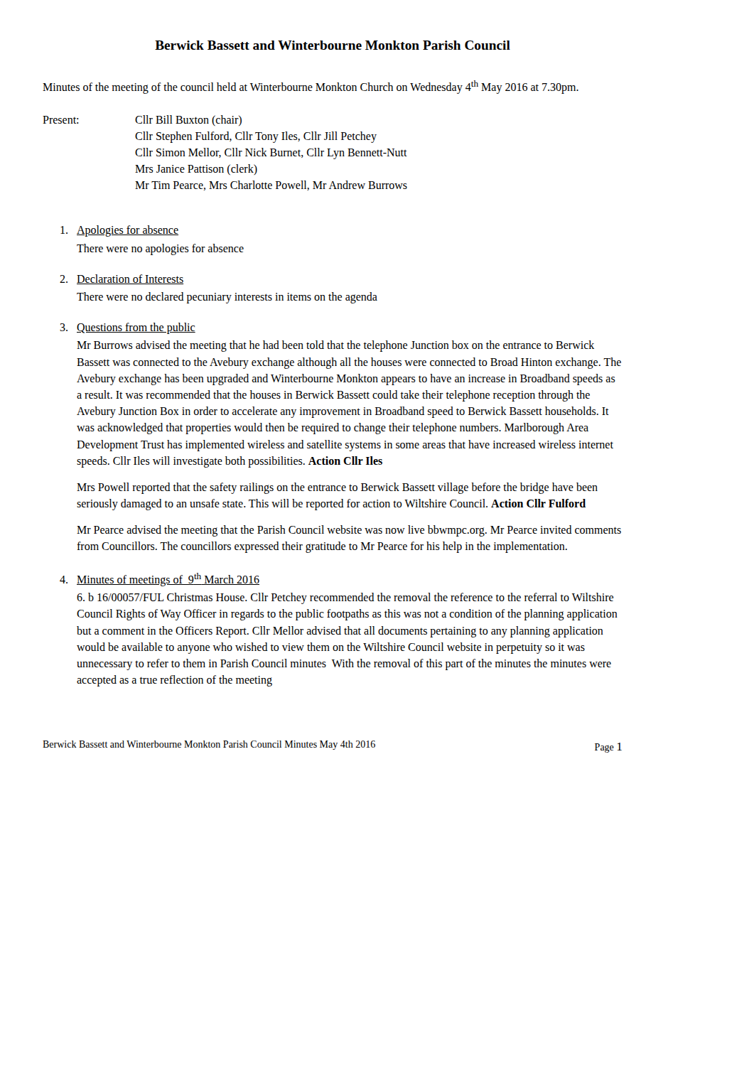Berwick Bassett and Winterbourne Monkton Parish Council
Minutes of the meeting of the council held at Winterbourne Monkton Church on Wednesday 4th May 2016 at 7.30pm.
Present:
Cllr Bill Buxton (chair)
Cllr Stephen Fulford, Cllr Tony Iles, Cllr Jill Petchey
Cllr Simon Mellor, Cllr Nick Burnet, Cllr Lyn Bennett-Nutt
Mrs Janice Pattison (clerk)
Mr Tim Pearce, Mrs Charlotte Powell, Mr Andrew Burrows
Apologies for absence
There were no apologies for absence
Declaration of Interests
There were no declared pecuniary interests in items on the agenda
Questions from the public
Mr Burrows advised the meeting that he had been told that the telephone Junction box on the entrance to Berwick Bassett was connected to the Avebury exchange although all the houses were connected to Broad Hinton exchange. The Avebury exchange has been upgraded and Winterbourne Monkton appears to have an increase in Broadband speeds as a result. It was recommended that the houses in Berwick Bassett could take their telephone reception through the Avebury Junction Box in order to accelerate any improvement in Broadband speed to Berwick Bassett households. It was acknowledged that properties would then be required to change their telephone numbers. Marlborough Area Development Trust has implemented wireless and satellite systems in some areas that have increased wireless internet speeds. Cllr Iles will investigate both possibilities. Action Cllr Iles
Mrs Powell reported that the safety railings on the entrance to Berwick Bassett village before the bridge have been seriously damaged to an unsafe state. This will be reported for action to Wiltshire Council. Action Cllr Fulford
Mr Pearce advised the meeting that the Parish Council website was now live bbwmpc.org. Mr Pearce invited comments from Councillors. The councillors expressed their gratitude to Mr Pearce for his help in the implementation.
Minutes of meetings of 9th March 2016
6. b 16/00057/FUL Christmas House. Cllr Petchey recommended the removal the reference to the referral to Wiltshire Council Rights of Way Officer in regards to the public footpaths as this was not a condition of the planning application but a comment in the Officers Report. Cllr Mellor advised that all documents pertaining to any planning application would be available to anyone who wished to view them on the Wiltshire Council website in perpetuity so it was unnecessary to refer to them in Parish Council minutes With the removal of this part of the minutes the minutes were accepted as a true reflection of the meeting
Berwick Bassett and Winterbourne Monkton Parish Council Minutes May 4th 2016
Page 1